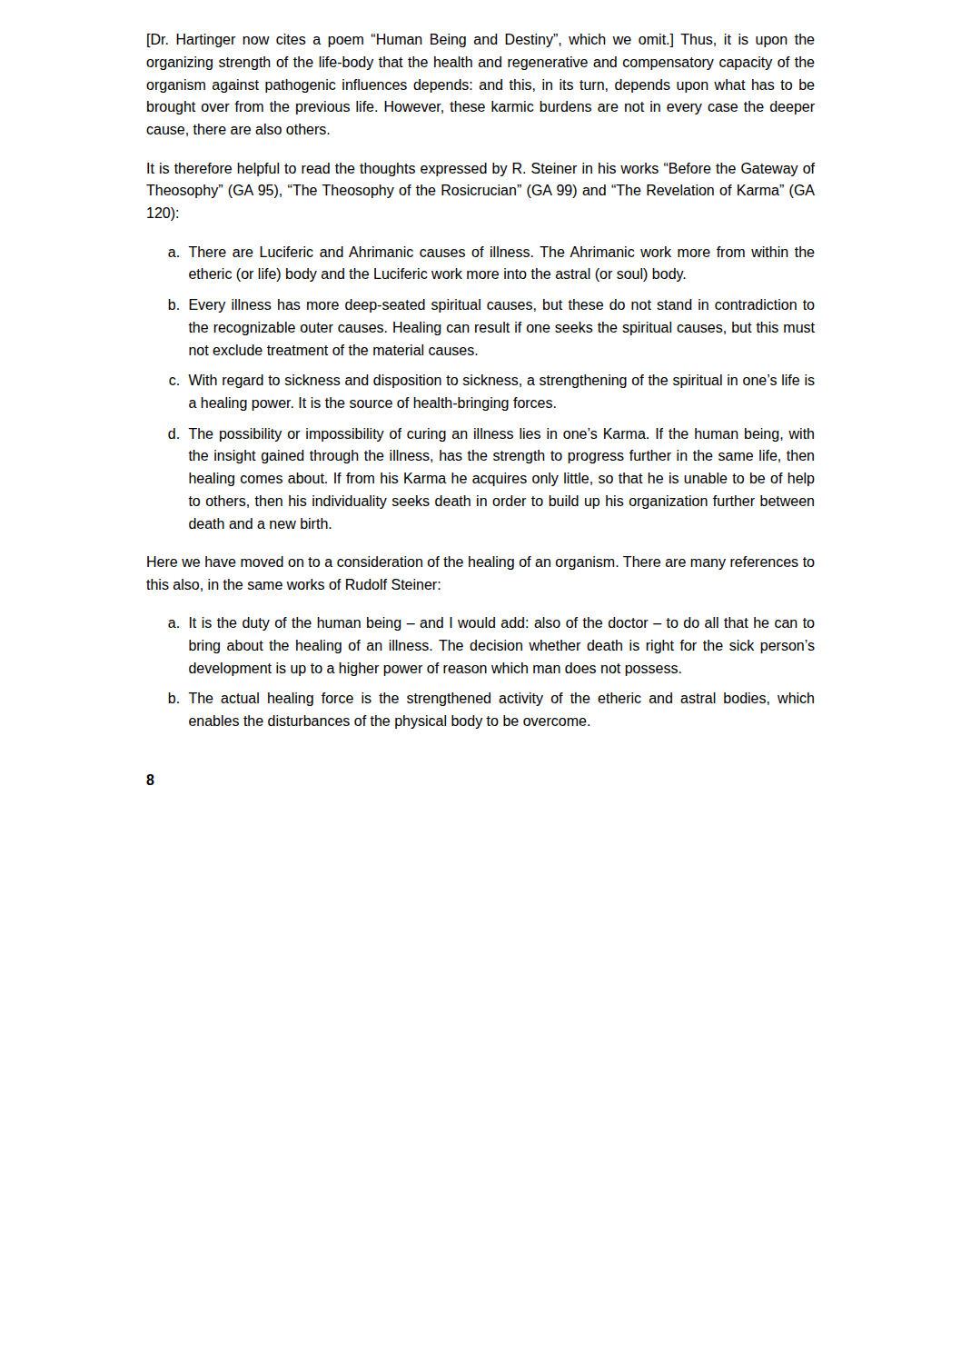[Dr. Hartinger now cites a poem “Human Being and Destiny”, which we omit.] Thus, it is upon the organizing strength of the life-body that the health and regenerative and compensatory capacity of the organism against pathogenic influences depends: and this, in its turn, depends upon what has to be brought over from the previous life. However, these karmic burdens are not in every case the deeper cause, there are also others.
It is therefore helpful to read the thoughts expressed by R. Steiner in his works “Before the Gateway of Theosophy” (GA 95), “The Theosophy of the Rosicrucian” (GA 99) and “The Revelation of Karma” (GA 120):
There are Luciferic and Ahrimanic causes of illness. The Ahrimanic work more from within the etheric (or life) body and the Luciferic work more into the astral (or soul) body.
Every illness has more deep-seated spiritual causes, but these do not stand in contradiction to the recognizable outer causes. Healing can result if one seeks the spiritual causes, but this must not exclude treatment of the material causes.
With regard to sickness and disposition to sickness, a strengthening of the spiritual in one’s life is a healing power. It is the source of health-bringing forces.
The possibility or impossibility of curing an illness lies in one’s Karma. If the human being, with the insight gained through the illness, has the strength to progress further in the same life, then healing comes about. If from his Karma he acquires only little, so that he is unable to be of help to others, then his individuality seeks death in order to build up his organization further between death and a new birth.
Here we have moved on to a consideration of the healing of an organism. There are many references to this also, in the same works of Rudolf Steiner:
It is the duty of the human being – and I would add: also of the doctor – to do all that he can to bring about the healing of an illness. The decision whether death is right for the sick person’s development is up to a higher power of reason which man does not possess.
The actual healing force is the strengthened activity of the etheric and astral bodies, which enables the disturbances of the physical body to be overcome.
8